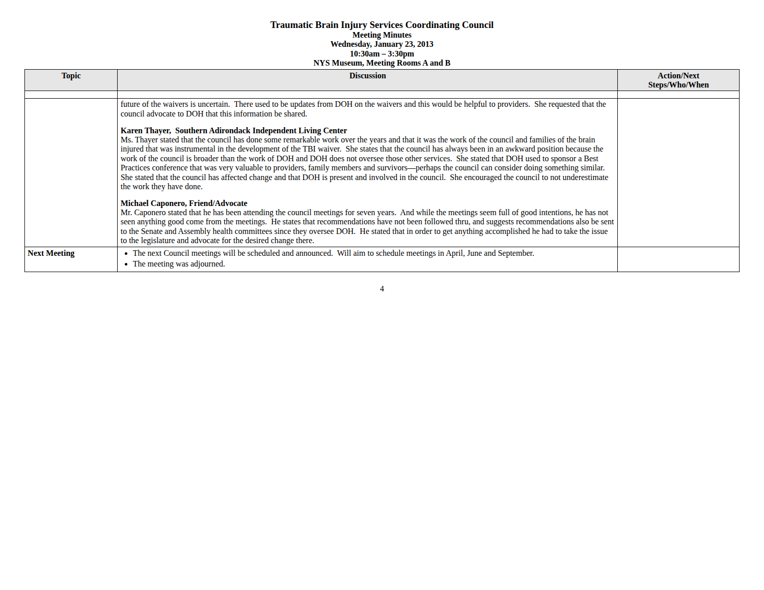Traumatic Brain Injury Services Coordinating Council
Meeting Minutes
Wednesday, January 23, 2013
10:30am – 3:30pm
NYS Museum, Meeting Rooms A and B
| Topic | Discussion | Action/Next Steps/Who/When |
| --- | --- | --- |
| | future of the waivers is uncertain. There used to be updates from DOH on the waivers and this would be helpful to providers. She requested that the council advocate to DOH that this information be shared. Karen Thayer, Southern Adirondack Independent Living Center Ms. Thayer stated that the council has done some remarkable work over the years and that it was the work of the council and families of the brain injured that was instrumental in the development of the TBI waiver. She states that the council has always been in an awkward position because the work of the council is broader than the work of DOH and DOH does not oversee those other services. She stated that DOH used to sponsor a Best Practices conference that was very valuable to providers, family members and survivors—perhaps the council can consider doing something similar. She stated that the council has affected change and that DOH is present and involved in the council. She encouraged the council to not underestimate the work they have done. Michael Caponero, Friend/Advocate Mr. Caponero stated that he has been attending the council meetings for seven years. And while the meetings seem full of good intentions, he has not seen anything good come from the meetings. He states that recommendations have not been followed thru, and suggests recommendations also be sent to the Senate and Assembly health committees since they oversee DOH. He stated that in order to get anything accomplished he had to take the issue to the legislature and advocate for the desired change there. | |
| Next Meeting | The next Council meetings will be scheduled and announced. Will aim to schedule meetings in April, June and September. The meeting was adjourned. | |
4